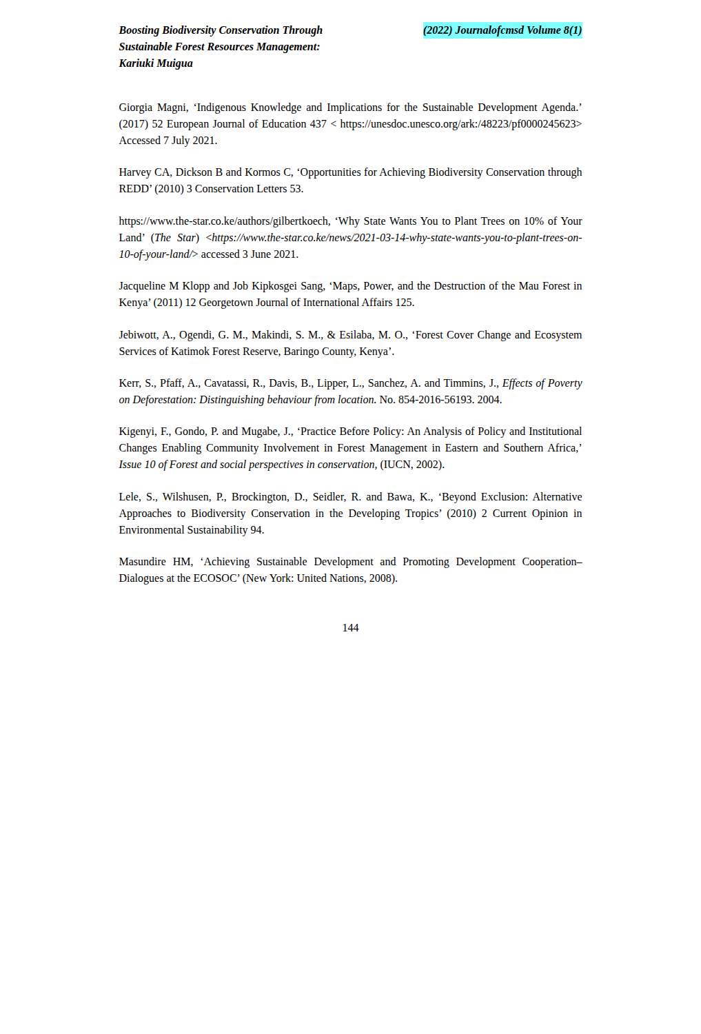Boosting Biodiversity Conservation Through
Sustainable Forest Resources Management:
Kariuki Muigua
(2022) Journalofcmsd Volume 8(1)
Giorgia Magni, ‘Indigenous Knowledge and Implications for the Sustainable Development Agenda.’ (2017) 52 European Journal of Education 437 < https://unesdoc.unesco.org/ark:/48223/pf0000245623> Accessed 7 July 2021.
Harvey CA, Dickson B and Kormos C, ‘Opportunities for Achieving Biodiversity Conservation through REDD’ (2010) 3 Conservation Letters 53.
https://www.the-star.co.ke/authors/gilbertkoech, ‘Why State Wants You to Plant Trees on 10% of Your Land’ (The Star) <https://www.the-star.co.ke/news/2021-03-14-why-state-wants-you-to-plant-trees-on-10-of-your-land/> accessed 3 June 2021.
Jacqueline M Klopp and Job Kipkosgei Sang, ‘Maps, Power, and the Destruction of the Mau Forest in Kenya’ (2011) 12 Georgetown Journal of International Affairs 125.
Jebiwott, A., Ogendi, G. M., Makindi, S. M., & Esilaba, M. O., ‘Forest Cover Change and Ecosystem Services of Katimok Forest Reserve, Baringo County, Kenya’.
Kerr, S., Pfaff, A., Cavatassi, R., Davis, B., Lipper, L., Sanchez, A. and Timmins, J., Effects of Poverty on Deforestation: Distinguishing behaviour from location. No. 854-2016-56193. 2004.
Kigenyi, F., Gondo, P. and Mugabe, J., ‘Practice Before Policy: An Analysis of Policy and Institutional Changes Enabling Community Involvement in Forest Management in Eastern and Southern Africa,’ Issue 10 of Forest and social perspectives in conservation, (IUCN, 2002).
Lele, S., Wilshusen, P., Brockington, D., Seidler, R. and Bawa, K., ‘Beyond Exclusion: Alternative Approaches to Biodiversity Conservation in the Developing Tropics’ (2010) 2 Current Opinion in Environmental Sustainability 94.
Masundire HM, ‘Achieving Sustainable Development and Promoting Development Cooperation–Dialogues at the ECOSOC’ (New York: United Nations, 2008).
144